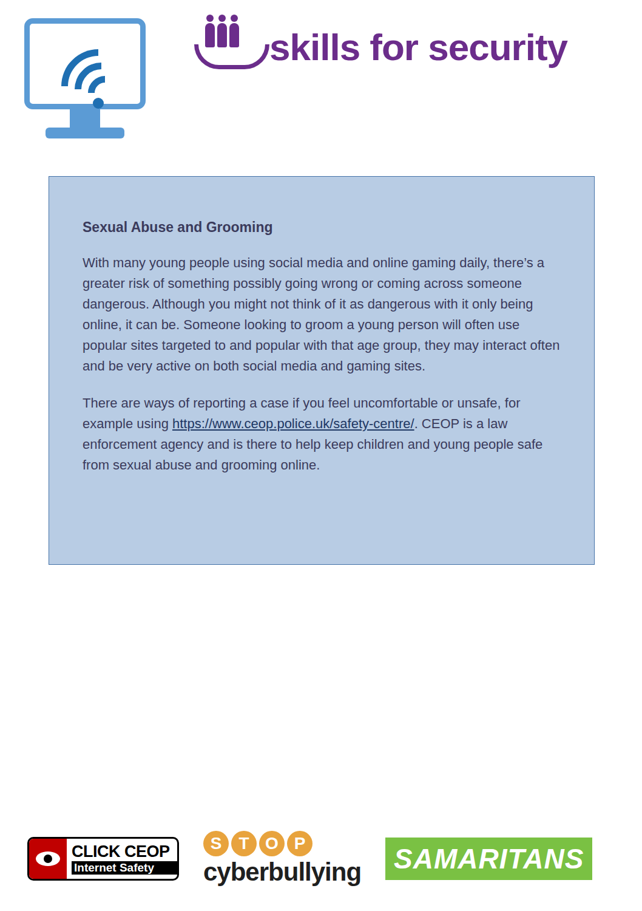skills for security
Sexual Abuse and Grooming
With many young people using social media and online gaming daily, there’s a greater risk of something possibly going wrong or coming across someone dangerous. Although you might not think of it as dangerous with it only being online, it can be. Someone looking to groom a young person will often use popular sites targeted to and popular with that age group, they may interact often and be very active on both social media and gaming sites.
There are ways of reporting a case if you feel uncomfortable or unsafe, for example using https://www.ceop.police.uk/safety-centre/. CEOP is a law enforcement agency and is there to help keep children and young people safe from sexual abuse and grooming online.
CLICK CEOP
Internet Safety
S
T
O
P
cyberbullying
SAMARITANS